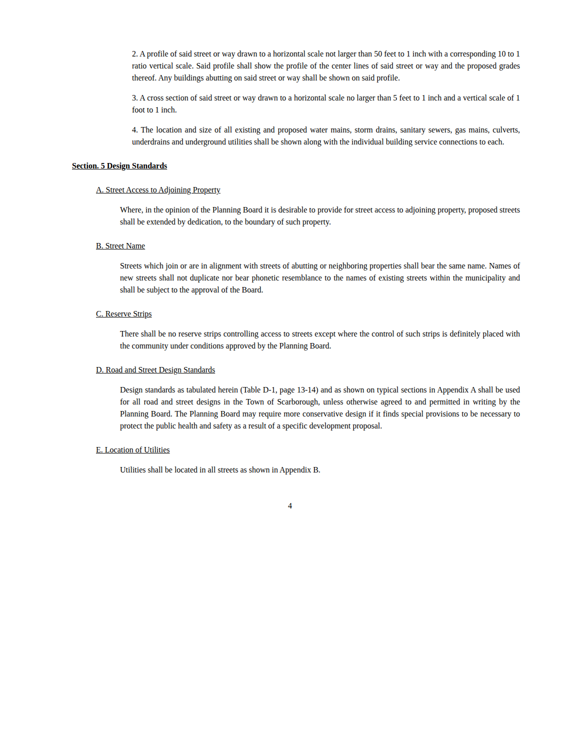2. A profile of said street or way drawn to a horizontal scale not larger than 50 feet to 1 inch with a corresponding 10 to 1 ratio vertical scale. Said profile shall show the profile of the center lines of said street or way and the proposed grades thereof. Any buildings abutting on said street or way shall be shown on said profile.
3. A cross section of said street or way drawn to a horizontal scale no larger than 5 feet to 1 inch and a vertical scale of 1 foot to 1 inch.
4. The location and size of all existing and proposed water mains, storm drains, sanitary sewers, gas mains, culverts, underdrains and underground utilities shall be shown along with the individual building service connections to each.
Section. 5 Design Standards
A. Street Access to Adjoining Property
Where, in the opinion of the Planning Board it is desirable to provide for street access to adjoining property, proposed streets shall be extended by dedication, to the boundary of such property.
B. Street Name
Streets which join or are in alignment with streets of abutting or neighboring properties shall bear the same name. Names of new streets shall not duplicate nor bear phonetic resemblance to the names of existing streets within the municipality and shall be subject to the approval of the Board.
C. Reserve Strips
There shall be no reserve strips controlling access to streets except where the control of such strips is definitely placed with the community under conditions approved by the Planning Board.
D. Road and Street Design Standards
Design standards as tabulated herein (Table D-1, page 13-14) and as shown on typical sections in Appendix A shall be used for all road and street designs in the Town of Scarborough, unless otherwise agreed to and permitted in writing by the Planning Board. The Planning Board may require more conservative design if it finds special provisions to be necessary to protect the public health and safety as a result of a specific development proposal.
E. Location of Utilities
Utilities shall be located in all streets as shown in Appendix B.
4